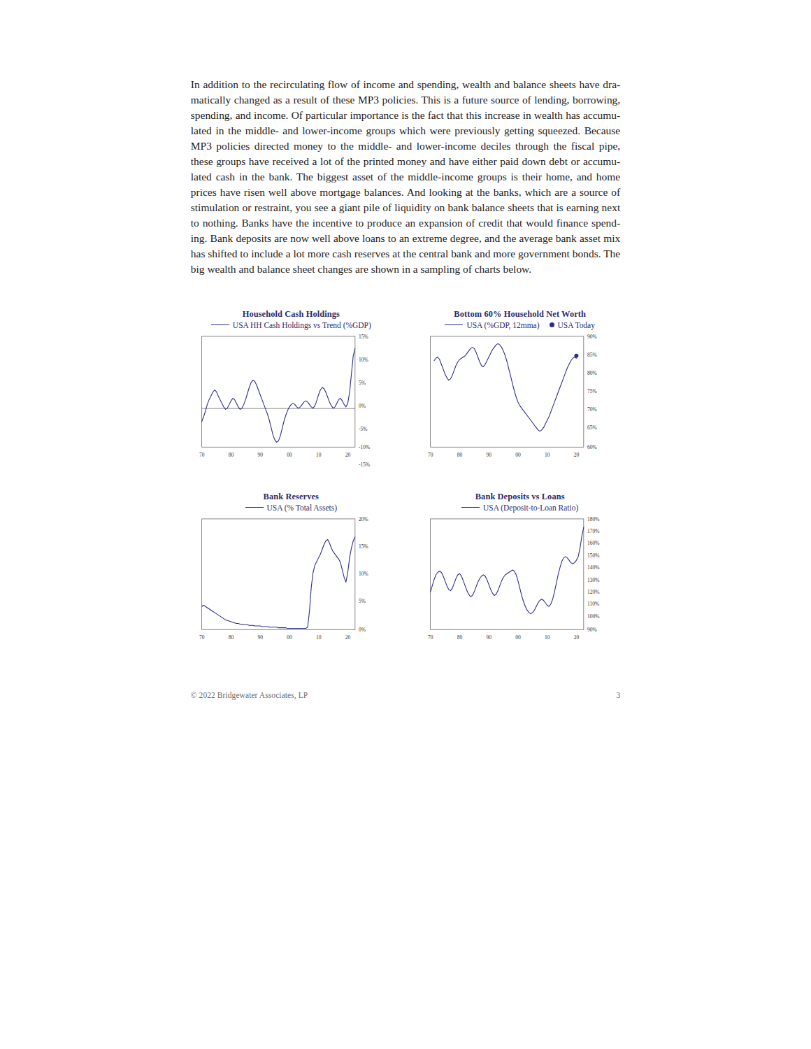In addition to the recirculating flow of income and spending, wealth and balance sheets have dramatically changed as a result of these MP3 policies. This is a future source of lending, borrowing, spending, and income. Of particular importance is the fact that this increase in wealth has accumulated in the middle- and lower-income groups which were previously getting squeezed. Because MP3 policies directed money to the middle- and lower-income deciles through the fiscal pipe, these groups have received a lot of the printed money and have either paid down debt or accumulated cash in the bank. The biggest asset of the middle-income groups is their home, and home prices have risen well above mortgage balances. And looking at the banks, which are a source of stimulation or restraint, you see a giant pile of liquidity on bank balance sheets that is earning next to nothing. Banks have the incentive to produce an expansion of credit that would finance spending. Bank deposits are now well above loans to an extreme degree, and the average bank asset mix has shifted to include a lot more cash reserves at the central bank and more government bonds. The big wealth and balance sheet changes are shown in a sampling of charts below.
Household Cash Holdings
USA HH Cash Holdings vs Trend (%GDP)
70 80 90 00 10 20 15% 10% 5% 0% -5% -10% -15%
Bottom 60% Household Net Worth
USA (%GDP, 12mma) USA Today
70 80 90 00 10 20 90% 85% 80% 75% 70% 65% 60%
Bank Reserves
USA (% Total Assets)
70 80 90 00 10 20 20% 15% 10% 5% 0%
Bank Deposits vs Loans
USA (Deposit-to-Loan Ratio)
70 80 90 00 10 20 180% 170% 160% 150% 140% 130% 120% 110% 100% 90%
© 2022 Bridgewater Associates, LP
3